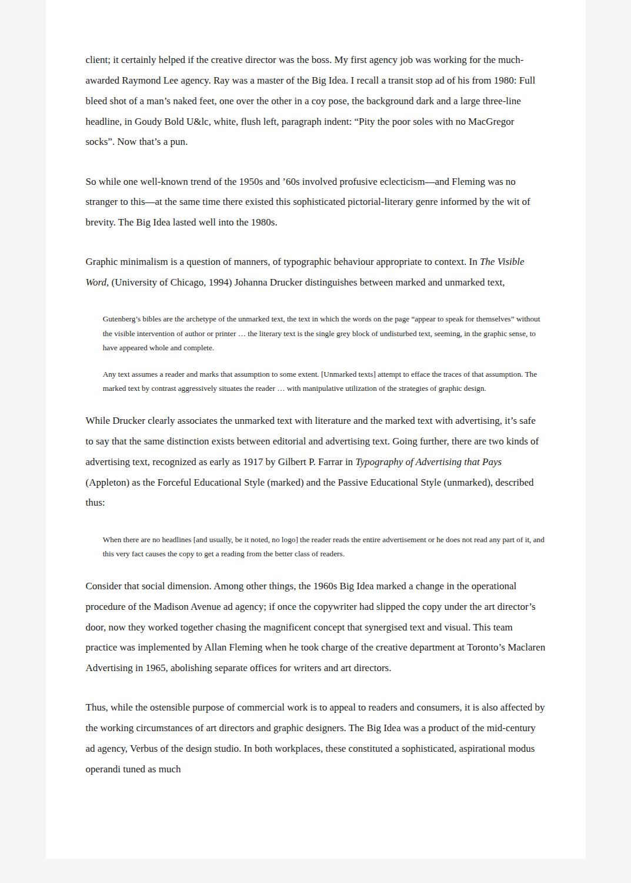client; it certainly helped if the creative director was the boss. My first agency job was working for the much-awarded Raymond Lee agency. Ray was a master of the Big Idea. I recall a transit stop ad of his from 1980: Full bleed shot of a man’s naked feet, one over the other in a coy pose, the background dark and a large three-line headline, in Goudy Bold U&lc, white, flush left, paragraph indent: “Pity the poor soles with no MacGregor socks”. Now that’s a pun.
So while one well-known trend of the 1950s and ’60s involved profusive eclecticism—and Fleming was no stranger to this—at the same time there existed this sophisticated pictorial-literary genre informed by the wit of brevity. The Big Idea lasted well into the 1980s.
Graphic minimalism is a question of manners, of typographic behaviour appropriate to context. In The Visible Word, (University of Chicago, 1994) Johanna Drucker distinguishes between marked and unmarked text,
Gutenberg’s bibles are the archetype of the unmarked text, the text in which the words on the page “appear to speak for themselves” without the visible intervention of author or printer … the literary text is the single grey block of undisturbed text, seeming, in the graphic sense, to have appeared whole and complete.
Any text assumes a reader and marks that assumption to some extent. [Unmarked texts] attempt to efface the traces of that assumption. The marked text by contrast aggressively situates the reader … with manipulative utilization of the strategies of graphic design.
While Drucker clearly associates the unmarked text with literature and the marked text with advertising, it’s safe to say that the same distinction exists between editorial and advertising text. Going further, there are two kinds of advertising text, recognized as early as 1917 by Gilbert P. Farrar in Typography of Advertising that Pays (Appleton) as the Forceful Educational Style (marked) and the Passive Educational Style (unmarked), described thus:
When there are no headlines [and usually, be it noted, no logo] the reader reads the entire advertisement or he does not read any part of it, and this very fact causes the copy to get a reading from the better class of readers.
Consider that social dimension. Among other things, the 1960s Big Idea marked a change in the operational procedure of the Madison Avenue ad agency; if once the copywriter had slipped the copy under the art director’s door, now they worked together chasing the magnificent concept that synergised text and visual. This team practice was implemented by Allan Fleming when he took charge of the creative department at Toronto’s Maclaren Advertising in 1965, abolishing separate offices for writers and art directors.
Thus, while the ostensible purpose of commercial work is to appeal to readers and consumers, it is also affected by the working circumstances of art directors and graphic designers. The Big Idea was a product of the mid-century ad agency, Verbus of the design studio. In both workplaces, these constituted a sophisticated, aspirational modus operandi tuned as much